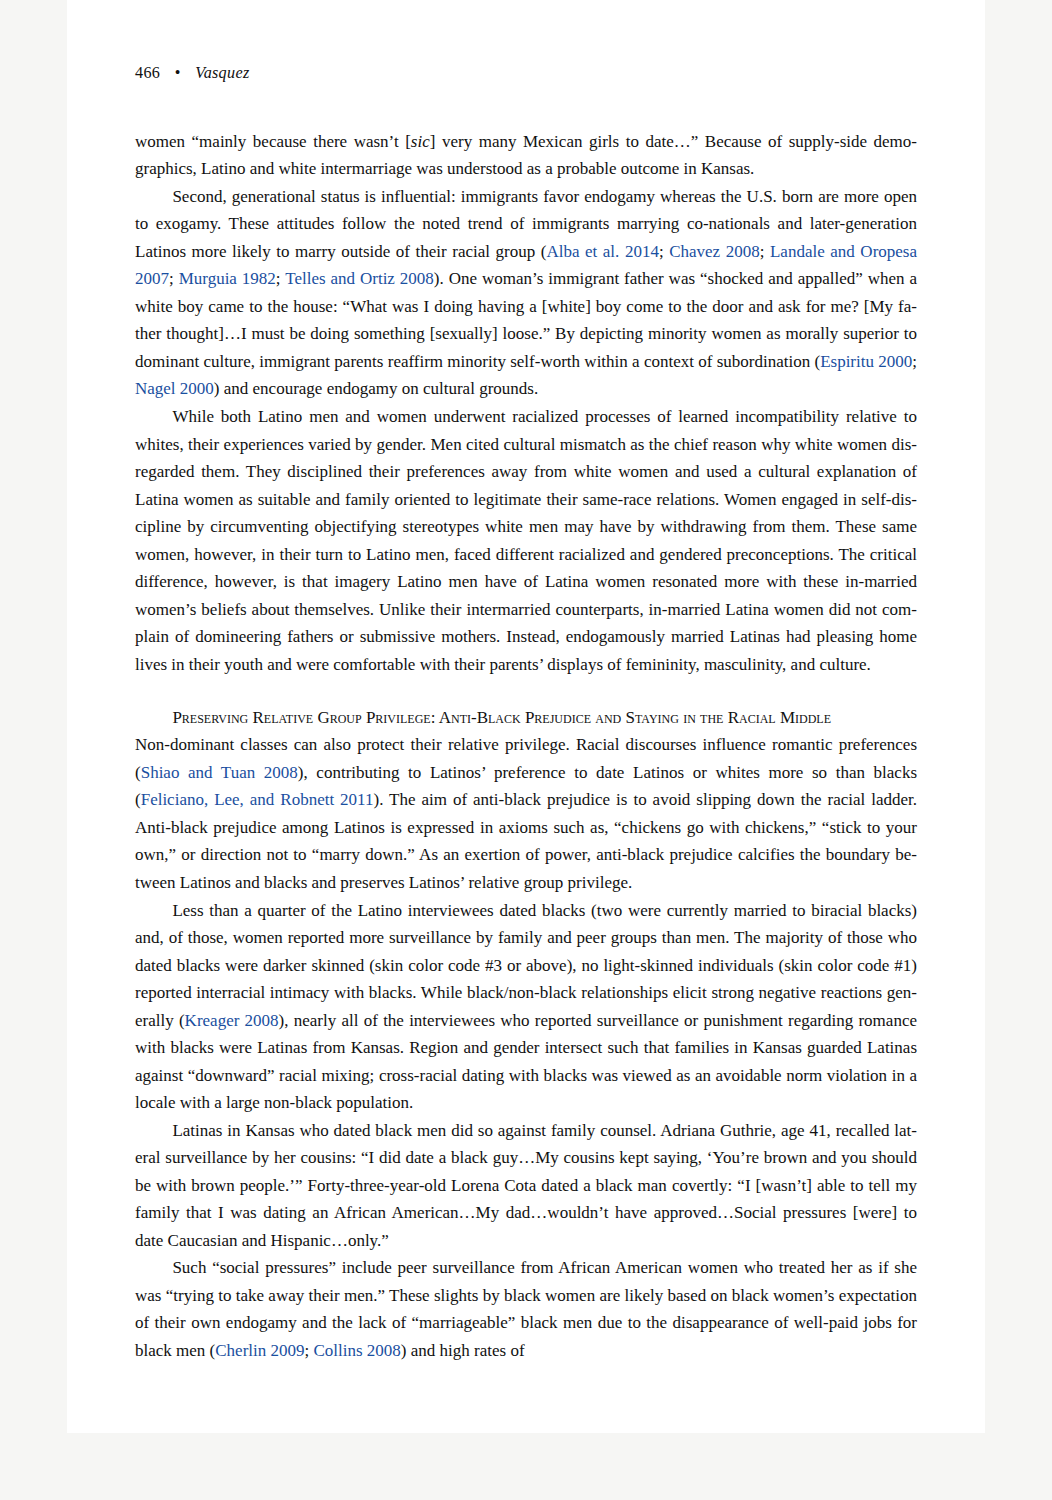466•Vasquez
women “mainly because there wasn’t [sic] very many Mexican girls to date…” Because of supply-side demographics, Latino and white intermarriage was understood as a probable outcome in Kansas.
Second, generational status is influential: immigrants favor endogamy whereas the U.S. born are more open to exogamy. These attitudes follow the noted trend of immigrants marrying co-nationals and later-generation Latinos more likely to marry outside of their racial group (Alba et al. 2014; Chavez 2008; Landale and Oropesa 2007; Murguia 1982; Telles and Ortiz 2008). One woman’s immigrant father was “shocked and appalled” when a white boy came to the house: “What was I doing having a [white] boy come to the door and ask for me? [My father thought]…I must be doing something [sexually] loose.” By depicting minority women as morally superior to dominant culture, immigrant parents reaffirm minority self-worth within a context of subordination (Espiritu 2000; Nagel 2000) and encourage endogamy on cultural grounds.
While both Latino men and women underwent racialized processes of learned incompatibility relative to whites, their experiences varied by gender. Men cited cultural mismatch as the chief reason why white women disregarded them. They disciplined their preferences away from white women and used a cultural explanation of Latina women as suitable and family oriented to legitimate their same-race relations. Women engaged in self-discipline by circumventing objectifying stereotypes white men may have by withdrawing from them. These same women, however, in their turn to Latino men, faced different racialized and gendered preconceptions. The critical difference, however, is that imagery Latino men have of Latina women resonated more with these in-married women’s beliefs about themselves. Unlike their intermarried counterparts, in-married Latina women did not complain of domineering fathers or submissive mothers. Instead, endogamously married Latinas had pleasing home lives in their youth and were comfortable with their parents’ displays of femininity, masculinity, and culture.
Preserving Relative Group Privilege: Anti-Black Prejudice and Staying in the Racial Middle
Non-dominant classes can also protect their relative privilege. Racial discourses influence romantic preferences (Shiao and Tuan 2008), contributing to Latinos’ preference to date Latinos or whites more so than blacks (Feliciano, Lee, and Robnett 2011). The aim of anti-black prejudice is to avoid slipping down the racial ladder. Anti-black prejudice among Latinos is expressed in axioms such as, “chickens go with chickens,” “stick to your own,” or direction not to “marry down.” As an exertion of power, anti-black prejudice calcifies the boundary between Latinos and blacks and preserves Latinos’ relative group privilege.
Less than a quarter of the Latino interviewees dated blacks (two were currently married to biracial blacks) and, of those, women reported more surveillance by family and peer groups than men. The majority of those who dated blacks were darker skinned (skin color code #3 or above), no light-skinned individuals (skin color code #1) reported interracial intimacy with blacks. While black/non-black relationships elicit strong negative reactions generally (Kreager 2008), nearly all of the interviewees who reported surveillance or punishment regarding romance with blacks were Latinas from Kansas. Region and gender intersect such that families in Kansas guarded Latinas against “downward” racial mixing; cross-racial dating with blacks was viewed as an avoidable norm violation in a locale with a large non-black population.
Latinas in Kansas who dated black men did so against family counsel. Adriana Guthrie, age 41, recalled lateral surveillance by her cousins: “I did date a black guy…My cousins kept saying, ‘You’re brown and you should be with brown people.’” Forty-three-year-old Lorena Cota dated a black man covertly: “I [wasn’t] able to tell my family that I was dating an African American…My dad…wouldn’t have approved…Social pressures [were] to date Caucasian and Hispanic…only.”
Such “social pressures” include peer surveillance from African American women who treated her as if she was “trying to take away their men.” These slights by black women are likely based on black women’s expectation of their own endogamy and the lack of “marriageable” black men due to the disappearance of well-paid jobs for black men (Cherlin 2009; Collins 2008) and high rates of